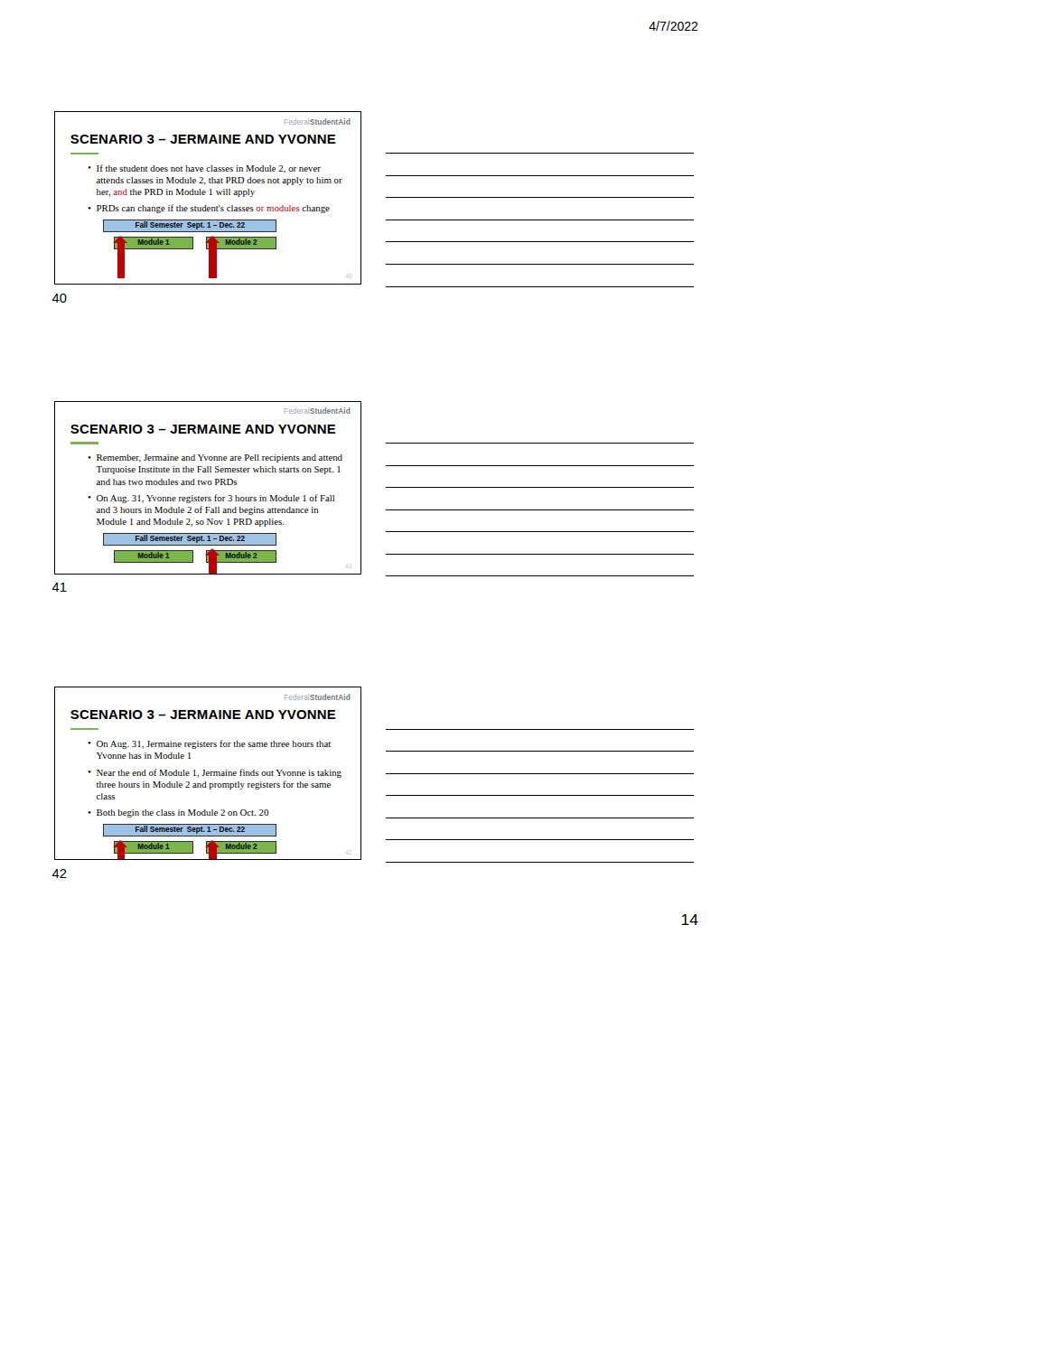4/7/2022
FederalStudentAid
SCENARIO 3 – JERMAINE AND YVONNE
If the student does not have classes in Module 2, or never attends classes in Module 2, that PRD does not apply to him or her, and the PRD in Module 1 will apply
PRDs can change if the student's classes or modules change
Fall Semester Sept. 1 – Dec. 22
Module 1
Module 2
40
40
FederalStudentAid
SCENARIO 3 – JERMAINE AND YVONNE
Remember, Jermaine and Yvonne are Pell recipients and attend Turquoise Institute in the Fall Semester which starts on Sept. 1 and has two modules and two PRDs
On Aug. 31, Yvonne registers for 3 hours in Module 1 of Fall and 3 hours in Module 2 of Fall and begins attendance in Module 1 and Module 2, so Nov 1 PRD applies.
Fall Semester Sept. 1 – Dec. 22
Module 1
Module 2
41
41
FederalStudentAid
SCENARIO 3 – JERMAINE AND YVONNE
On Aug. 31, Jermaine registers for the same three hours that Yvonne has in Module 1
Near the end of Module 1, Jermaine finds out Yvonne is taking three hours in Module 2 and promptly registers for the same class
Both begin the class in Module 2 on Oct. 20
Fall Semester Sept. 1 – Dec. 22
Module 1
Module 2
42
42
14